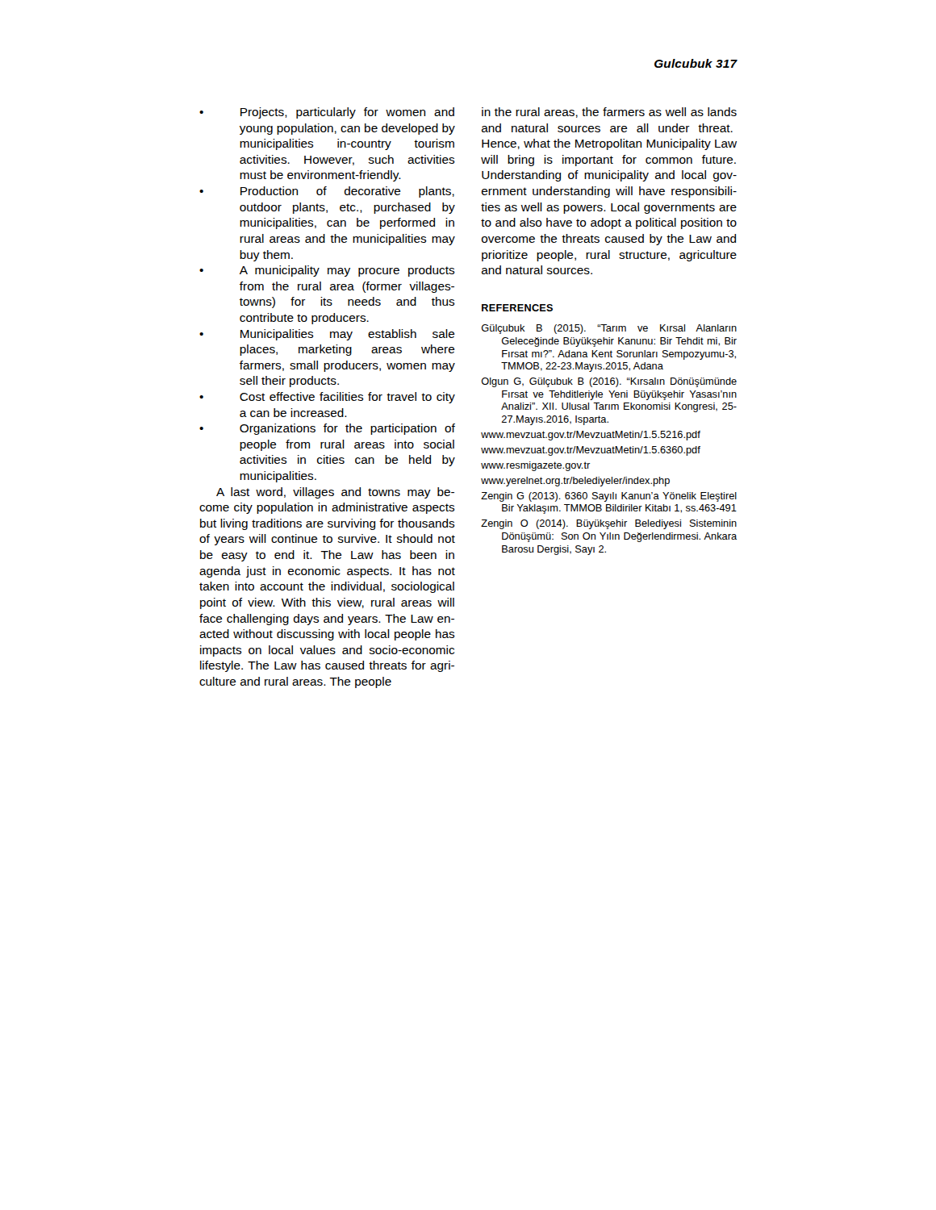Gulcubuk 317
•
Projects, particularly for women and young population, can be developed by municipalities in-country tourism activities. However, such activities must be environment-friendly.
•
Production of decorative plants, outdoor plants, etc., purchased by municipalities, can be performed in rural areas and the municipalities may buy them.
•
A municipality may procure products from the rural area (former villages-towns) for its needs and thus contribute to producers.
•
Municipalities may establish sale places, marketing areas where farmers, small producers, women may sell their products.
•
Cost effective facilities for travel to city a can be increased.
•
Organizations for the participation of people from rural areas into social activities in cities can be held by municipalities.
A last word, villages and towns may become city population in administrative aspects but living traditions are surviving for thousands of years will continue to survive. It should not be easy to end it. The Law has been in agenda just in economic aspects. It has not taken into account the individual, sociological point of view. With this view, rural areas will face challenging days and years. The Law enacted without discussing with local people has impacts on local values and socio-economic lifestyle. The Law has caused threats for agriculture and rural areas. The people
in the rural areas, the farmers as well as lands and natural sources are all under threat. Hence, what the Metropolitan Municipality Law will bring is important for common future. Understanding of municipality and local government understanding will have responsibilities as well as powers. Local governments are to and also have to adopt a political position to overcome the threats caused by the Law and prioritize people, rural structure, agriculture and natural sources.
REFERENCES
Gülçubuk B (2015). “Tarım ve Kırsal Alanların Geleceğinde Büyükşehir Kanunu: Bir Tehdit mi, Bir Fırsat mı?”. Adana Kent Sorunları Sempozyumu-3, TMMOB, 22-23.Mayıs.2015, Adana
Olgun G, Gülçubuk B (2016). “Kırsalın Dönüşümünde Fırsat ve Tehditleriyle Yeni Büyükşehir Yasası’nın Analizi”. XII. Ulusal Tarım Ekonomisi Kongresi, 25-27.Mayıs.2016, Isparta.
www.mevzuat.gov.tr/MevzuatMetin/1.5.5216.pdf
www.mevzuat.gov.tr/MevzuatMetin/1.5.6360.pdf
www.resmigazete.gov.tr
www.yerelnet.org.tr/belediyeler/index.php
Zengin G (2013). 6360 Sayılı Kanun’a Yönelik Eleştirel Bir Yaklaşım. TMMOB Bildiriler Kitabı 1, ss.463-491
Zengin O (2014). Büyükşehir Belediyesi Sisteminin Dönüşümü: Son On Yılın Değerlendirmesi. Ankara Barosu Dergisi, Sayı 2.